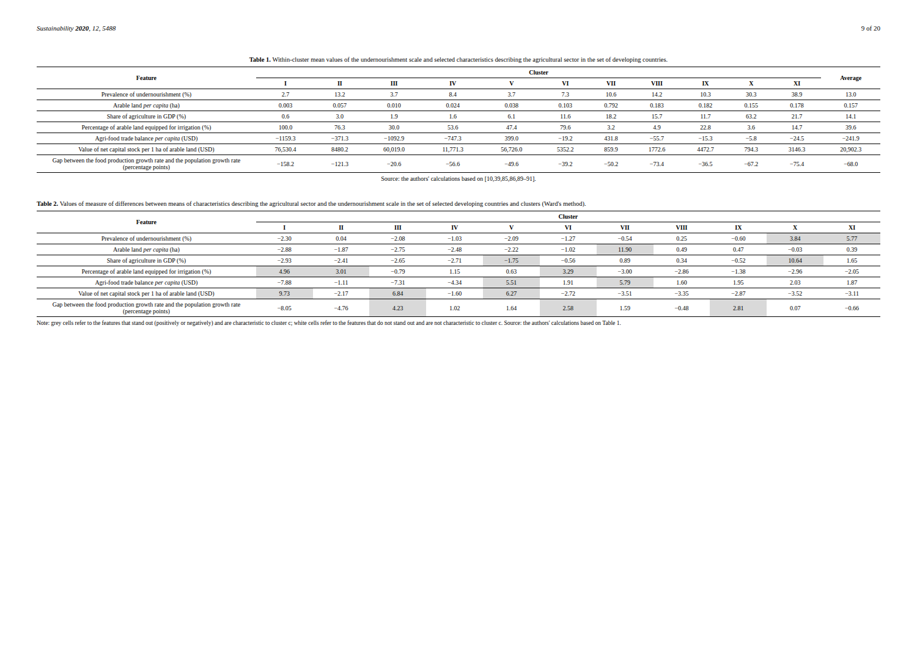Sustainability 2020, 12, 5488
9 of 20
Table 1. Within-cluster mean values of the undernourishment scale and selected characteristics describing the agricultural sector in the set of developing countries.
| Feature | Cluster | Average |
| --- | --- | --- |
| I | II | III | IV | V | VI | VII | VIII | IX | X | XI |
| Prevalence of undernourishment (%) | 2.7 | 13.2 | 3.7 | 8.4 | 3.7 | 7.3 | 10.6 | 14.2 | 10.3 | 30.3 | 38.9 | 13.0 |
| Arable land per capita (ha) | 0.003 | 0.057 | 0.010 | 0.024 | 0.038 | 0.103 | 0.792 | 0.183 | 0.182 | 0.155 | 0.178 | 0.157 |
| Share of agriculture in GDP (%) | 0.6 | 3.0 | 1.9 | 1.6 | 6.1 | 11.6 | 18.2 | 15.7 | 11.7 | 63.2 | 21.7 | 14.1 |
| Percentage of arable land equipped for irrigation (%) | 100.0 | 76.3 | 30.0 | 53.6 | 47.4 | 79.6 | 3.2 | 4.9 | 22.8 | 3.6 | 14.7 | 39.6 |
| Agri-food trade balance per capita (USD) | −1159.3 | −371.3 | −1092.9 | −747.3 | 399.0 | −19.2 | 431.8 | −55.7 | −15.3 | −5.8 | −24.5 | −241.9 |
| Value of net capital stock per 1 ha of arable land (USD) | 76,530.4 | 8480.2 | 60,019.0 | 11,771.3 | 56,726.0 | 5352.2 | 859.9 | 1772.6 | 4472.7 | 794.3 | 3146.3 | 20,902.3 |
| Gap between the food production growth rate and the population growth rate (percentage points) | −158.2 | −121.3 | −20.6 | −56.6 | −49.6 | −39.2 | −50.2 | −73.4 | −36.5 | −67.2 | −75.4 | −68.0 |
Source: the authors' calculations based on [10,39,85,86,89–91].
Table 2. Values of measure of differences between means of characteristics describing the agricultural sector and the undernourishment scale in the set of selected developing countries and clusters (Ward's method).
| Feature | Cluster |
| --- | --- |
| I | II | III | IV | V | VI | VII | VIII | IX | X | XI |
| Prevalence of undernourishment (%) | −2.30 | 0.04 | −2.08 | −1.03 | −2.09 | −1.27 | −0.54 | 0.25 | −0.60 | 3.84 | 5.77 |
| Arable land per capita (ha) | −2.88 | −1.87 | −2.75 | −2.48 | −2.22 | −1.02 | 11.90 | 0.49 | 0.47 | −0.03 | 0.39 |
| Share of agriculture in GDP (%) | −2.93 | −2.41 | −2.65 | −2.71 | −1.75 | −0.56 | 0.89 | 0.34 | −0.52 | 10.64 | 1.65 |
| Percentage of arable land equipped for irrigation (%) | 4.96 | 3.01 | −0.79 | 1.15 | 0.63 | 3.29 | −3.00 | −2.86 | −1.38 | −2.96 | −2.05 |
| Agri-food trade balance per capita (USD) | −7.88 | −1.11 | −7.31 | −4.34 | 5.51 | 1.91 | 5.79 | 1.60 | 1.95 | 2.03 | 1.87 |
| Value of net capital stock per 1 ha of arable land (USD) | 9.73 | −2.17 | 6.84 | −1.60 | 6.27 | −2.72 | −3.51 | −3.35 | −2.87 | −3.52 | −3.11 |
| Gap between the food production growth rate and the population growth rate (percentage points) | −8.05 | −4.76 | 4.23 | 1.02 | 1.64 | 2.58 | 1.59 | −0.48 | 2.81 | 0.07 | −0.66 |
Note: grey cells refer to the features that stand out (positively or negatively) and are characteristic to cluster c; white cells refer to the features that do not stand out and are not characteristic to cluster c. Source: the authors' calculations based on Table 1.